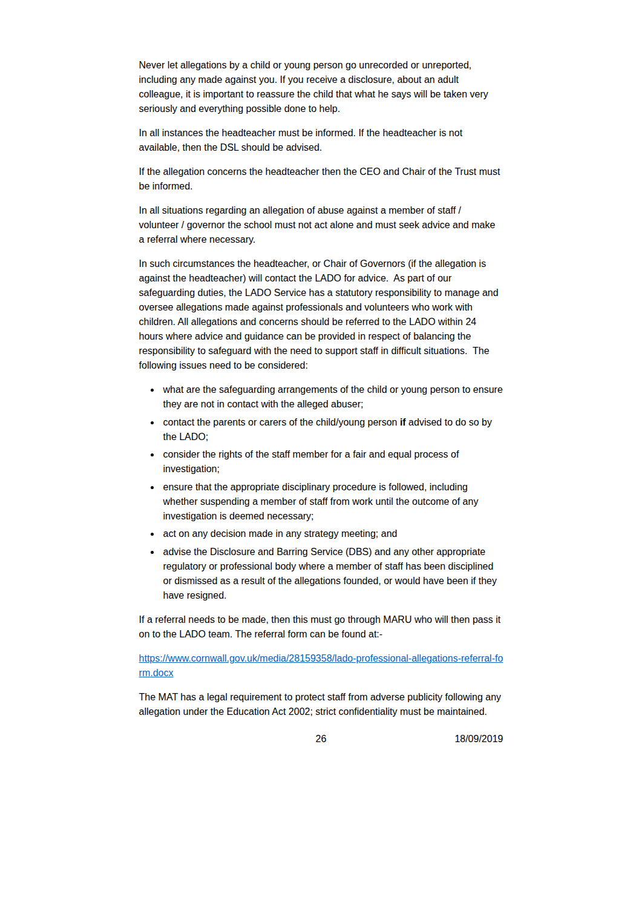Never let allegations by a child or young person go unrecorded or unreported, including any made against you. If you receive a disclosure, about an adult colleague, it is important to reassure the child that what he says will be taken very seriously and everything possible done to help.
In all instances the headteacher must be informed. If the headteacher is not available, then the DSL should be advised.
If the allegation concerns the headteacher then the CEO and Chair of the Trust must be informed.
In all situations regarding an allegation of abuse against a member of staff / volunteer / governor the school must not act alone and must seek advice and make a referral where necessary.
In such circumstances the headteacher, or Chair of Governors (if the allegation is against the headteacher) will contact the LADO for advice. As part of our safeguarding duties, the LADO Service has a statutory responsibility to manage and oversee allegations made against professionals and volunteers who work with children. All allegations and concerns should be referred to the LADO within 24 hours where advice and guidance can be provided in respect of balancing the responsibility to safeguard with the need to support staff in difficult situations. The following issues need to be considered:
what are the safeguarding arrangements of the child or young person to ensure they are not in contact with the alleged abuser;
contact the parents or carers of the child/young person if advised to do so by the LADO;
consider the rights of the staff member for a fair and equal process of investigation;
ensure that the appropriate disciplinary procedure is followed, including whether suspending a member of staff from work until the outcome of any investigation is deemed necessary;
act on any decision made in any strategy meeting; and
advise the Disclosure and Barring Service (DBS) and any other appropriate regulatory or professional body where a member of staff has been disciplined or dismissed as a result of the allegations founded, or would have been if they have resigned.
If a referral needs to be made, then this must go through MARU who will then pass it on to the LADO team. The referral form can be found at:-
https://www.cornwall.gov.uk/media/28159358/lado-professional-allegations-referral-form.docx
The MAT has a legal requirement to protect staff from adverse publicity following any allegation under the Education Act 2002; strict confidentiality must be maintained.
26
18/09/2019